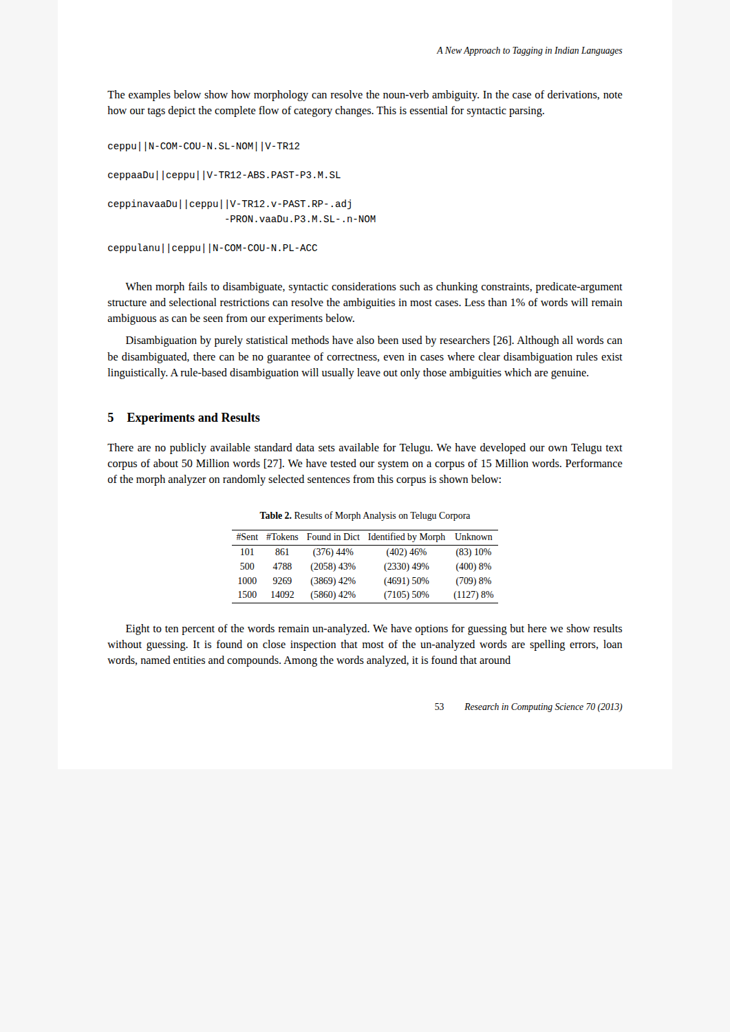A New Approach to Tagging in Indian Languages
The examples below show how morphology can resolve the noun-verb ambiguity. In the case of derivations, note how our tags depict the complete flow of category changes. This is essential for syntactic parsing.
ceppu||N-COM-COU-N.SL-NOM||V-TR12

ceppaaDu||ceppu||V-TR12-ABS.PAST-P3.M.SL

ceppinavaaDu||ceppu||V-TR12.v-PAST.RP-.adj
                    -PRON.vaaDu.P3.M.SL-.n-NOM

ceppulanu||ceppu||N-COM-COU-N.PL-ACC
When morph fails to disambiguate, syntactic considerations such as chunking constraints, predicate-argument structure and selectional restrictions can resolve the ambiguities in most cases. Less than 1% of words will remain ambiguous as can be seen from our experiments below.
Disambiguation by purely statistical methods have also been used by researchers [26]. Although all words can be disambiguated, there can be no guarantee of correctness, even in cases where clear disambiguation rules exist linguistically. A rule-based disambiguation will usually leave out only those ambiguities which are genuine.
5 Experiments and Results
There are no publicly available standard data sets available for Telugu. We have developed our own Telugu text corpus of about 50 Million words [27]. We have tested our system on a corpus of 15 Million words. Performance of the morph analyzer on randomly selected sentences from this corpus is shown below:
Table 2. Results of Morph Analysis on Telugu Corpora
| #Sent | #Tokens | Found in Dict | Identified by Morph | Unknown |
| --- | --- | --- | --- | --- |
| 101 | 861 | (376) 44% | (402) 46% | (83) 10% |
| 500 | 4788 | (2058) 43% | (2330) 49% | (400) 8% |
| 1000 | 9269 | (3869) 42% | (4691) 50% | (709) 8% |
| 1500 | 14092 | (5860) 42% | (7105) 50% | (1127) 8% |
Eight to ten percent of the words remain un-analyzed. We have options for guessing but here we show results without guessing. It is found on close inspection that most of the un-analyzed words are spelling errors, loan words, named entities and compounds. Among the words analyzed, it is found that around
53 Research in Computing Science 70 (2013)